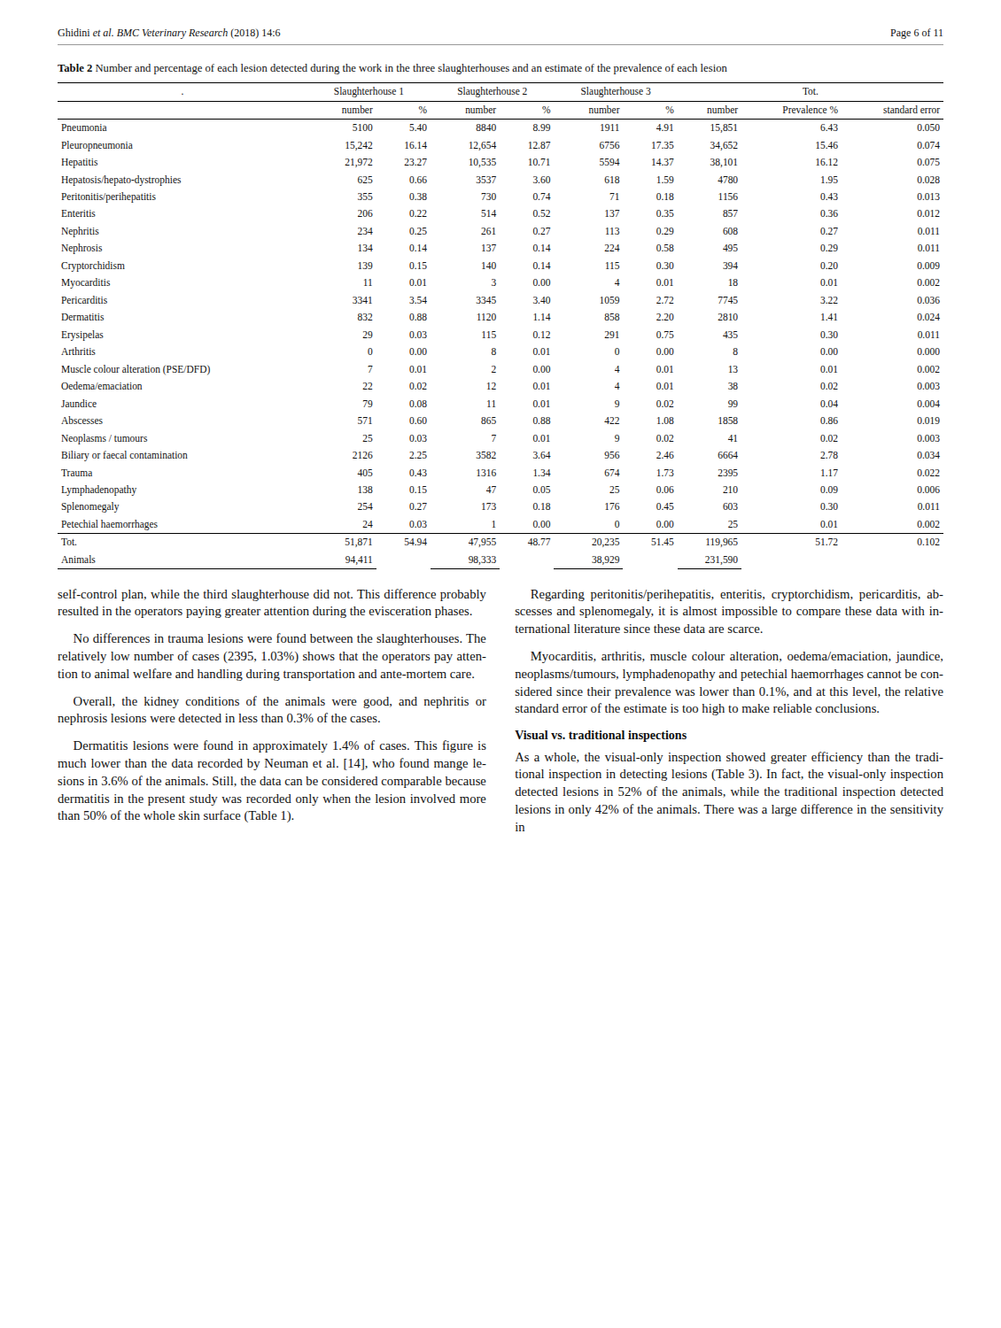Ghidini et al. BMC Veterinary Research (2018) 14:6 Page 6 of 11
Table 2 Number and percentage of each lesion detected during the work in the three slaughterhouses and an estimate of the prevalence of each lesion
| . | Slaughterhouse 1 | Slaughterhouse 2 | Slaughterhouse 3 | Tot. |
| --- | --- | --- | --- | --- |
| | number | % | number | % | number | % | number | Prevalence % | standard error |
| Pneumonia | 5100 | 5.40 | 8840 | 8.99 | 1911 | 4.91 | 15,851 | 6.43 | 0.050 |
| Pleuropneumonia | 15,242 | 16.14 | 12,654 | 12.87 | 6756 | 17.35 | 34,652 | 15.46 | 0.074 |
| Hepatitis | 21,972 | 23.27 | 10,535 | 10.71 | 5594 | 14.37 | 38,101 | 16.12 | 0.075 |
| Hepatosis/hepato-dystrophies | 625 | 0.66 | 3537 | 3.60 | 618 | 1.59 | 4780 | 1.95 | 0.028 |
| Peritonitis/perihepatitis | 355 | 0.38 | 730 | 0.74 | 71 | 0.18 | 1156 | 0.43 | 0.013 |
| Enteritis | 206 | 0.22 | 514 | 0.52 | 137 | 0.35 | 857 | 0.36 | 0.012 |
| Nephritis | 234 | 0.25 | 261 | 0.27 | 113 | 0.29 | 608 | 0.27 | 0.011 |
| Nephrosis | 134 | 0.14 | 137 | 0.14 | 224 | 0.58 | 495 | 0.29 | 0.011 |
| Cryptorchidism | 139 | 0.15 | 140 | 0.14 | 115 | 0.30 | 394 | 0.20 | 0.009 |
| Myocarditis | 11 | 0.01 | 3 | 0.00 | 4 | 0.01 | 18 | 0.01 | 0.002 |
| Pericarditis | 3341 | 3.54 | 3345 | 3.40 | 1059 | 2.72 | 7745 | 3.22 | 0.036 |
| Dermatitis | 832 | 0.88 | 1120 | 1.14 | 858 | 2.20 | 2810 | 1.41 | 0.024 |
| Erysipelas | 29 | 0.03 | 115 | 0.12 | 291 | 0.75 | 435 | 0.30 | 0.011 |
| Arthritis | 0 | 0.00 | 8 | 0.01 | 0 | 0.00 | 8 | 0.00 | 0.000 |
| Muscle colour alteration (PSE/DFD) | 7 | 0.01 | 2 | 0.00 | 4 | 0.01 | 13 | 0.01 | 0.002 |
| Oedema/emaciation | 22 | 0.02 | 12 | 0.01 | 4 | 0.01 | 38 | 0.02 | 0.003 |
| Jaundice | 79 | 0.08 | 11 | 0.01 | 9 | 0.02 | 99 | 0.04 | 0.004 |
| Abscesses | 571 | 0.60 | 865 | 0.88 | 422 | 1.08 | 1858 | 0.86 | 0.019 |
| Neoplasms / tumours | 25 | 0.03 | 7 | 0.01 | 9 | 0.02 | 41 | 0.02 | 0.003 |
| Biliary or faecal contamination | 2126 | 2.25 | 3582 | 3.64 | 956 | 2.46 | 6664 | 2.78 | 0.034 |
| Trauma | 405 | 0.43 | 1316 | 1.34 | 674 | 1.73 | 2395 | 1.17 | 0.022 |
| Lymphadenopathy | 138 | 0.15 | 47 | 0.05 | 25 | 0.06 | 210 | 0.09 | 0.006 |
| Splenomegaly | 254 | 0.27 | 173 | 0.18 | 176 | 0.45 | 603 | 0.30 | 0.011 |
| Petechial haemorrhages | 24 | 0.03 | 1 | 0.00 | 0 | 0.00 | 25 | 0.01 | 0.002 |
| Tot. | 51,871 | 54.94 | 47,955 | 48.77 | 20,235 | 51.45 | 119,965 | 51.72 | 0.102 |
| Animals | 94,411 | | 98,333 | | 38,929 | | 231,590 | | |
self-control plan, while the third slaughterhouse did not. This difference probably resulted in the operators paying greater attention during the evisceration phases.
No differences in trauma lesions were found between the slaughterhouses. The relatively low number of cases (2395, 1.03%) shows that the operators pay attention to animal welfare and handling during transportation and ante-mortem care.
Overall, the kidney conditions of the animals were good, and nephritis or nephrosis lesions were detected in less than 0.3% of the cases.
Dermatitis lesions were found in approximately 1.4% of cases. This figure is much lower than the data recorded by Neuman et al. [14], who found mange lesions in 3.6% of the animals. Still, the data can be considered comparable because dermatitis in the present study was recorded only when the lesion involved more than 50% of the whole skin surface (Table 1).
Regarding peritonitis/perihepatitis, enteritis, cryptorchidism, pericarditis, abscesses and splenomegaly, it is almost impossible to compare these data with international literature since these data are scarce.
Myocarditis, arthritis, muscle colour alteration, oedema/emaciation, jaundice, neoplasms/tumours, lymphadenopathy and petechial haemorrhages cannot be considered since their prevalence was lower than 0.1%, and at this level, the relative standard error of the estimate is too high to make reliable conclusions.
Visual vs. traditional inspections
As a whole, the visual-only inspection showed greater efficiency than the traditional inspection in detecting lesions (Table 3). In fact, the visual-only inspection detected lesions in 52% of the animals, while the traditional inspection detected lesions in only 42% of the animals. There was a large difference in the sensitivity in